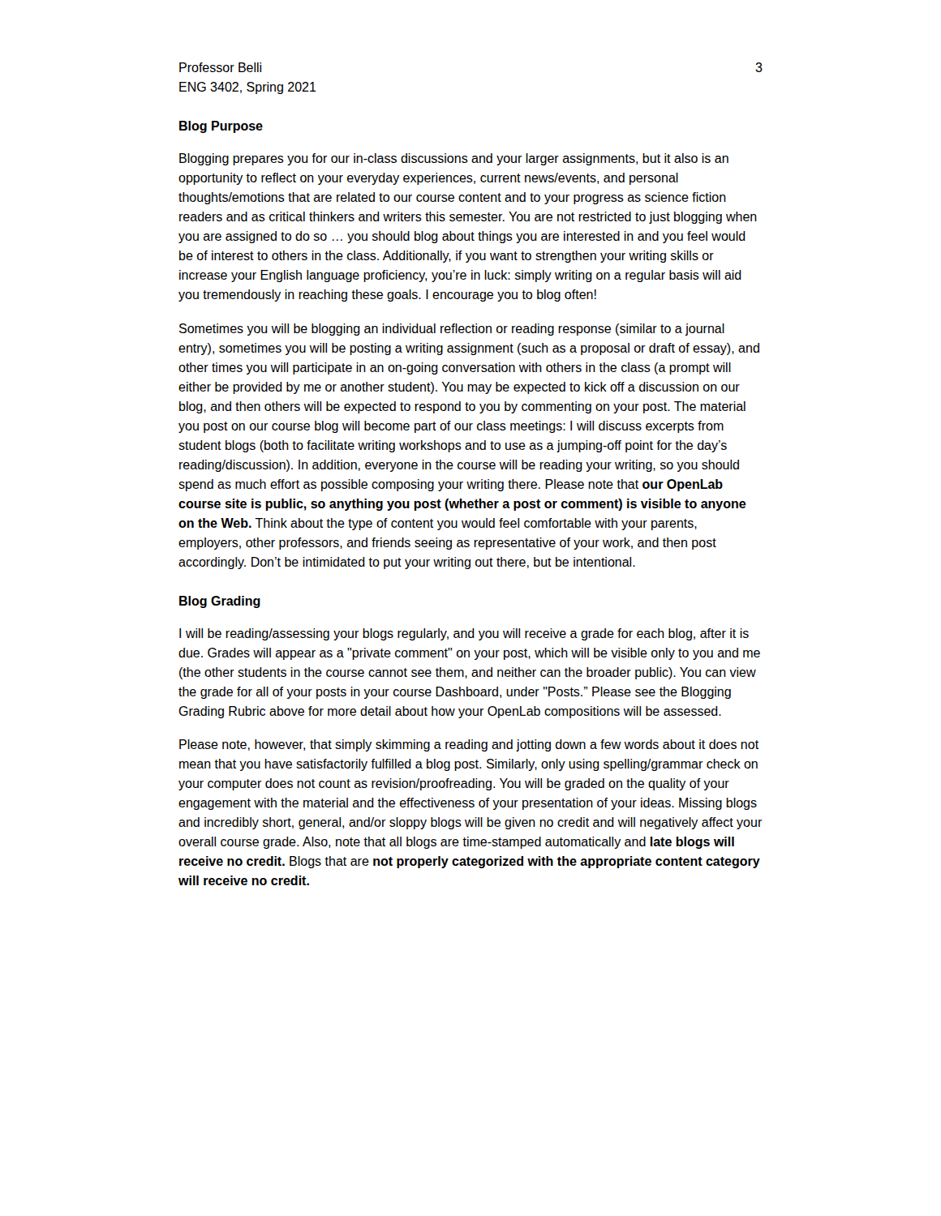Professor Belli
ENG 3402, Spring 2021
3
Blog Purpose
Blogging prepares you for our in-class discussions and your larger assignments, but it also is an opportunity to reflect on your everyday experiences, current news/events, and personal thoughts/emotions that are related to our course content and to your progress as science fiction readers and as critical thinkers and writers this semester. You are not restricted to just blogging when you are assigned to do so … you should blog about things you are interested in and you feel would be of interest to others in the class. Additionally, if you want to strengthen your writing skills or increase your English language proficiency, you’re in luck: simply writing on a regular basis will aid you tremendously in reaching these goals. I encourage you to blog often!
Sometimes you will be blogging an individual reflection or reading response (similar to a journal entry), sometimes you will be posting a writing assignment (such as a proposal or draft of essay), and other times you will participate in an on-going conversation with others in the class (a prompt will either be provided by me or another student). You may be expected to kick off a discussion on our blog, and then others will be expected to respond to you by commenting on your post. The material you post on our course blog will become part of our class meetings: I will discuss excerpts from student blogs (both to facilitate writing workshops and to use as a jumping-off point for the day’s reading/discussion). In addition, everyone in the course will be reading your writing, so you should spend as much effort as possible composing your writing there. Please note that our OpenLab course site is public, so anything you post (whether a post or comment) is visible to anyone on the Web. Think about the type of content you would feel comfortable with your parents, employers, other professors, and friends seeing as representative of your work, and then post accordingly. Don’t be intimidated to put your writing out there, but be intentional.
Blog Grading
I will be reading/assessing your blogs regularly, and you will receive a grade for each blog, after it is due. Grades will appear as a "private comment" on your post, which will be visible only to you and me (the other students in the course cannot see them, and neither can the broader public). You can view the grade for all of your posts in your course Dashboard, under "Posts.” Please see the Blogging Grading Rubric above for more detail about how your OpenLab compositions will be assessed.
Please note, however, that simply skimming a reading and jotting down a few words about it does not mean that you have satisfactorily fulfilled a blog post. Similarly, only using spelling/grammar check on your computer does not count as revision/proofreading. You will be graded on the quality of your engagement with the material and the effectiveness of your presentation of your ideas. Missing blogs and incredibly short, general, and/or sloppy blogs will be given no credit and will negatively affect your overall course grade. Also, note that all blogs are time-stamped automatically and late blogs will receive no credit. Blogs that are not properly categorized with the appropriate content category will receive no credit.